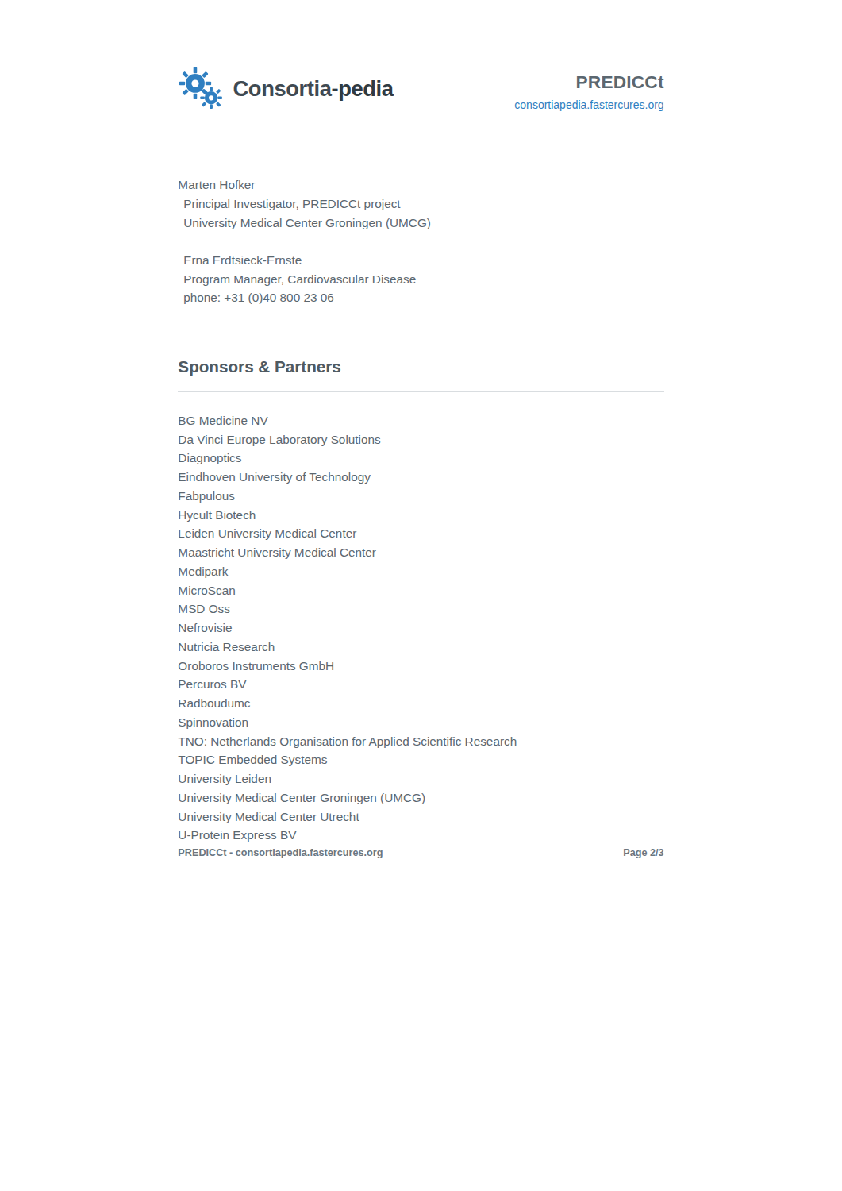Consortia-pedia
PREDICCt
consortiapedia.fastercures.org
Marten Hofker
Principal Investigator, PREDICCt project
University Medical Center Groningen (UMCG)
Erna Erdtsieck-Ernste
Program Manager, Cardiovascular Disease
phone: +31 (0)40 800 23 06
Sponsors & Partners
BG Medicine NV
Da Vinci Europe Laboratory Solutions
Diagnoptics
Eindhoven University of Technology
Fabpulous
Hycult Biotech
Leiden University Medical Center
Maastricht University Medical Center
Medipark
MicroScan
MSD Oss
Nefrovisie
Nutricia Research
Oroboros Instruments GmbH
Percuros BV
Radboudumc
Spinnovation
TNO: Netherlands Organisation for Applied Scientific Research
TOPIC Embedded Systems
University Leiden
University Medical Center Groningen (UMCG)
University Medical Center Utrecht
U-Protein Express BV
PREDICCt - consortiapedia.fastercures.org
Page 2/3